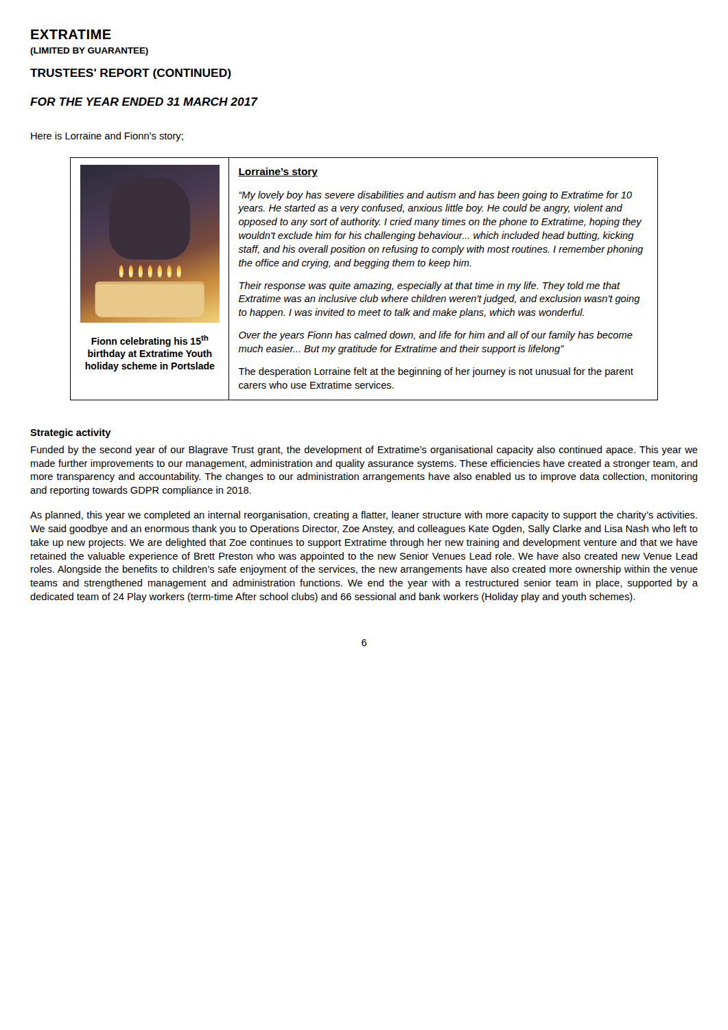EXTRATIME
(LIMITED BY GUARANTEE)
TRUSTEES' REPORT (CONTINUED)
FOR THE YEAR ENDED 31 MARCH 2017
Here is Lorraine and Fionn’s story;
| Fionn celebrating his 15 th birthday at Extratime Youth holiday scheme in Portslade | Lorraine’s story “My lovely boy has severe disabilities and autism and has been going to Extratime for 10 years. He started as a very confused, anxious little boy. He could be angry, violent and opposed to any sort of authority. I cried many times on the phone to Extratime, hoping they wouldn't exclude him for his challenging behaviour... which included head butting, kicking staff, and his overall position on refusing to comply with most routines. I remember phoning the office and crying, and begging them to keep him. Their response was quite amazing, especially at that time in my life. They told me that Extratime was an inclusive club where children weren't judged, and exclusion wasn't going to happen. I was invited to meet to talk and make plans, which was wonderful. Over the years Fionn has calmed down, and life for him and all of our family has become much easier... But my gratitude for Extratime and their support is lifelong” The desperation Lorraine felt at the beginning of her journey is not unusual for the parent carers who use Extratime services. |
Strategic activity
Funded by the second year of our Blagrave Trust grant, the development of Extratime’s organisational capacity also continued apace. This year we made further improvements to our management, administration and quality assurance systems. These efficiencies have created a stronger team, and more transparency and accountability. The changes to our administration arrangements have also enabled us to improve data collection, monitoring and reporting towards GDPR compliance in 2018.
As planned, this year we completed an internal reorganisation, creating a flatter, leaner structure with more capacity to support the charity’s activities. We said goodbye and an enormous thank you to Operations Director, Zoe Anstey, and colleagues Kate Ogden, Sally Clarke and Lisa Nash who left to take up new projects. We are delighted that Zoe continues to support Extratime through her new training and development venture and that we have retained the valuable experience of Brett Preston who was appointed to the new Senior Venues Lead role. We have also created new Venue Lead roles. Alongside the benefits to children’s safe enjoyment of the services, the new arrangements have also created more ownership within the venue teams and strengthened management and administration functions. We end the year with a restructured senior team in place, supported by a dedicated team of 24 Play workers (term-time After school clubs) and 66 sessional and bank workers (Holiday play and youth schemes).
6